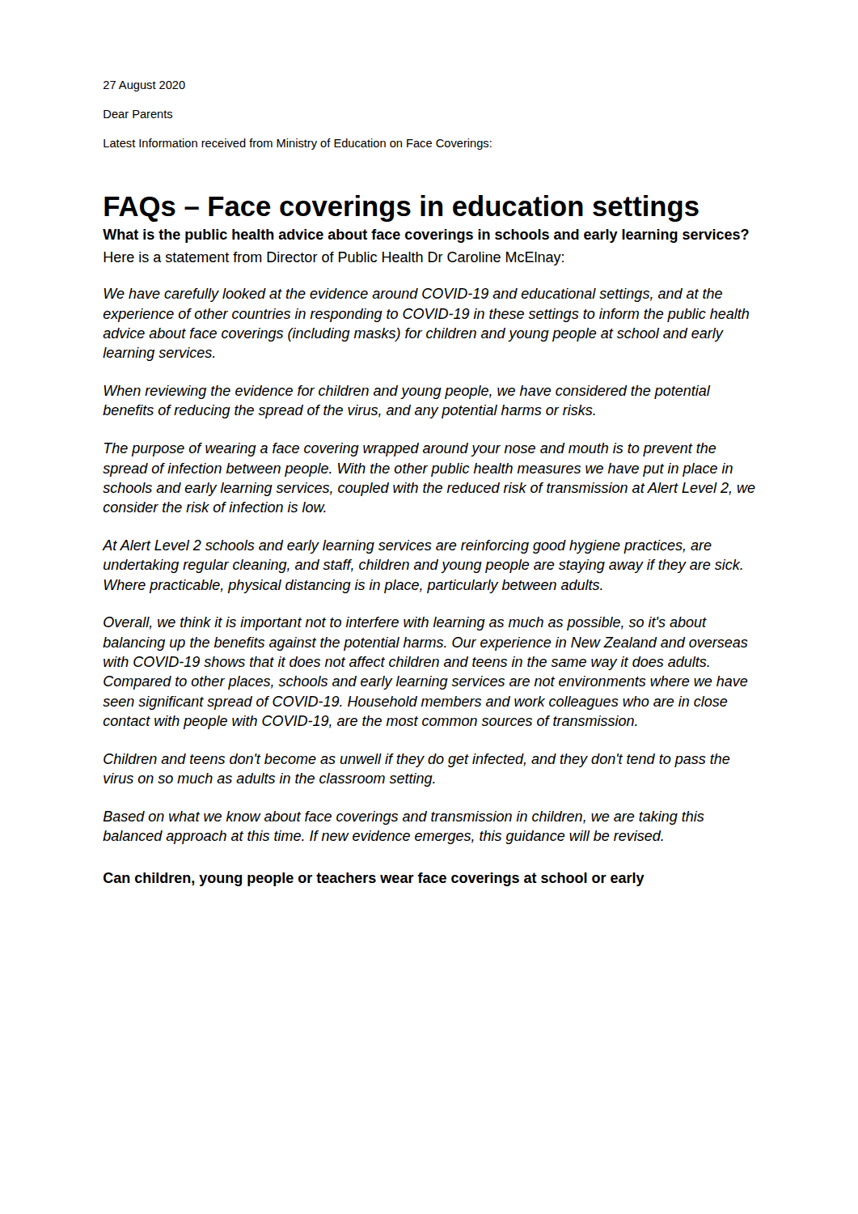27 August 2020
Dear Parents
Latest Information received from Ministry of Education on Face Coverings:
FAQs – Face coverings in education settings
What is the public health advice about face coverings in schools and early learning services?
Here is a statement from Director of Public Health Dr Caroline McElnay:
We have carefully looked at the evidence around COVID-19 and educational settings, and at the experience of other countries in responding to COVID-19 in these settings to inform the public health advice about face coverings (including masks) for children and young people at school and early learning services.
When reviewing the evidence for children and young people, we have considered the potential benefits of reducing the spread of the virus, and any potential harms or risks.
The purpose of wearing a face covering wrapped around your nose and mouth is to prevent the spread of infection between people. With the other public health measures we have put in place in schools and early learning services, coupled with the reduced risk of transmission at Alert Level 2, we consider the risk of infection is low.
At Alert Level 2 schools and early learning services are reinforcing good hygiene practices, are undertaking regular cleaning, and staff, children and young people are staying away if they are sick. Where practicable, physical distancing is in place, particularly between adults.
Overall, we think it is important not to interfere with learning as much as possible, so it's about balancing up the benefits against the potential harms. Our experience in New Zealand and overseas with COVID-19 shows that it does not affect children and teens in the same way it does adults. Compared to other places, schools and early learning services are not environments where we have seen significant spread of COVID-19. Household members and work colleagues who are in close contact with people with COVID-19, are the most common sources of transmission.
Children and teens don't become as unwell if they do get infected, and they don't tend to pass the virus on so much as adults in the classroom setting.
Based on what we know about face coverings and transmission in children, we are taking this balanced approach at this time. If new evidence emerges, this guidance will be revised.
Can children, young people or teachers wear face coverings at school or early